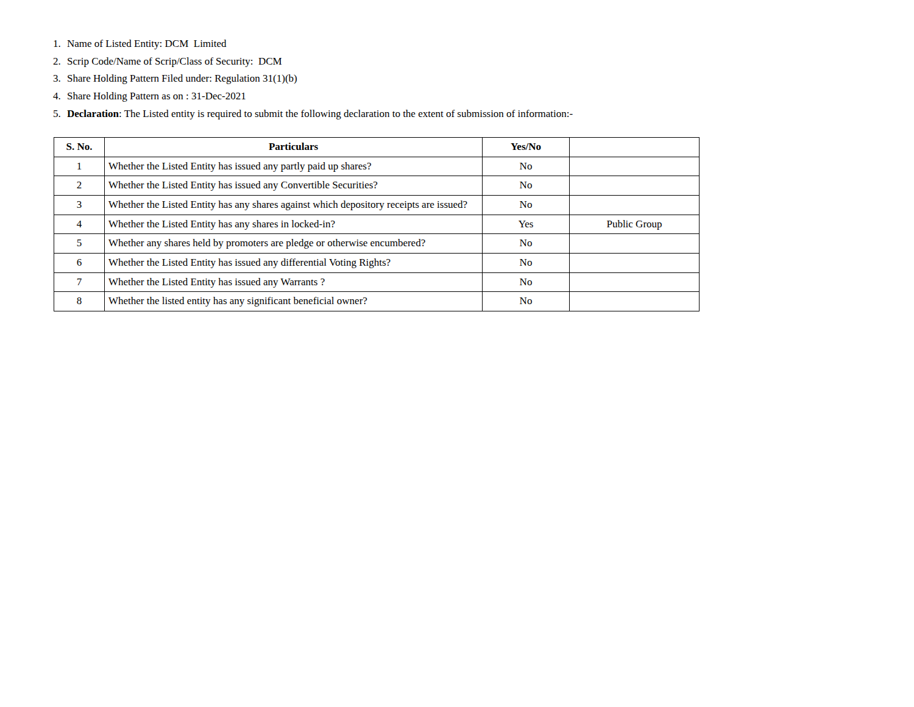Name of Listed Entity: DCM Limited
Scrip Code/Name of Scrip/Class of Security: DCM
Share Holding Pattern Filed under: Regulation 31(1)(b)
Share Holding Pattern as on : 31-Dec-2021
Declaration: The Listed entity is required to submit the following declaration to the extent of submission of information:-
| S. No. | Particulars | Yes/No | |
| --- | --- | --- | --- |
| 1 | Whether the Listed Entity has issued any partly paid up shares? | No | |
| 2 | Whether the Listed Entity has issued any Convertible Securities? | No | |
| 3 | Whether the Listed Entity has any shares against which depository receipts are issued? | No | |
| 4 | Whether the Listed Entity has any shares in locked-in? | Yes | Public Group |
| 5 | Whether any shares held by promoters are pledge or otherwise encumbered? | No | |
| 6 | Whether the Listed Entity has issued any differential Voting Rights? | No | |
| 7 | Whether the Listed Entity has issued any Warrants ? | No | |
| 8 | Whether the listed entity has any significant beneficial owner? | No | |